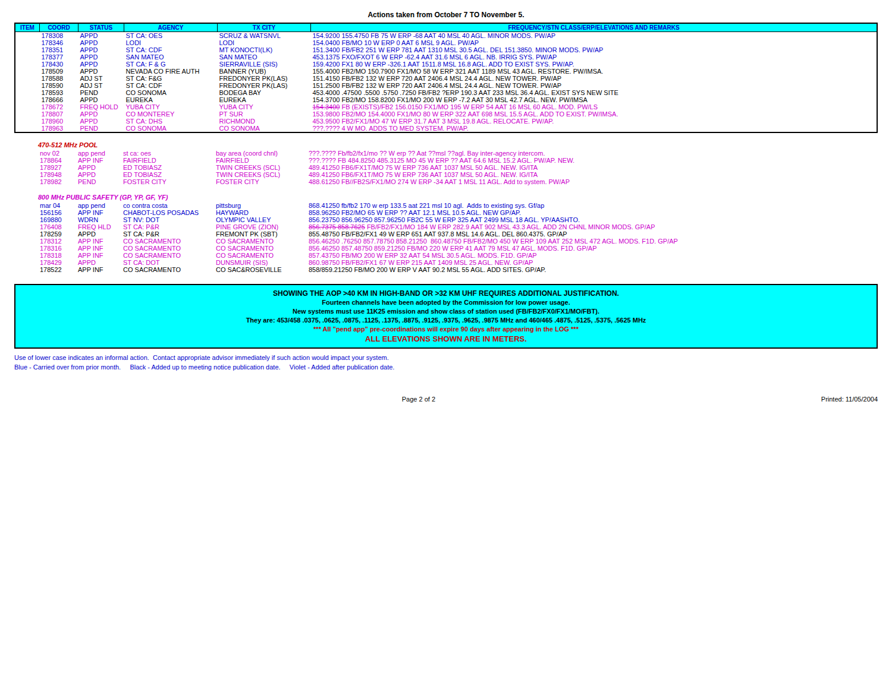Actions taken from October 7 TO November 5.
| ITEM | COORD | STATUS | AGENCY | TX CITY | FREQUENCY/STN CLASS/ERP/ELEVATIONS AND REMARKS |
| --- | --- | --- | --- | --- | --- |
| | 178308 | APPD | ST CA: OES | SCRUZ & WATSNVL | 154.9200 155.4750 FB 75 W ERP -68 AAT 40 MSL 40 AGL. MINOR MODS. PW/AP |
| | 178346 | APPD | LODI | LODI | 154.0400 FB/MO 10 W ERP 0 AAT 6 MSL 9 AGL. PW/AP |
| | 178351 | APPD | ST CA: CDF | MT KONOCTI(LK) | 151.3400 FB/FB2 251 W ERP 781 AAT 1310 MSL 30.5 AGL. DEL 151.3850. MINOR MODS. PW/AP |
| | 178377 | APPD | SAN MATEO | SAN MATEO | 453.1375 FXO/FXOT 6 W ERP -62.4 AAT 31.6 MSL 6 AGL. NB. IRRIG SYS. PW/AP |
| | 178430 | APPD | ST CA: F & G | SIERRAVILLE (SIS) | 159.4200 FX1 80 W ERP -326.1 AAT 1511.8 MSL 16.8 AGL. ADD TO EXIST SYS. PW/AP. |
| | 178509 | APPD | NEVADA CO FIRE AUTH | BANNER (YUB) | 155.4000 FB2/MO 150.7900 FX1/MO 58 W ERP 321 AAT 1189 MSL 43 AGL. RESTORE. PW/IMSA. |
| | 178588 | ADJ ST | ST CA: F&G | FREDONYER PK(LAS) | 151.4150 FB/FB2 132 W ERP 720 AAT 2406.4 MSL 24.4 AGL. NEW TOWER. PW/AP |
| | 178590 | ADJ ST | ST CA: CDF | FREDONYER PK(LAS) | 151.2500 FB/FB2 132 W ERP 720 AAT 2406.4 MSL 24.4 AGL. NEW TOWER. PW/AP |
| | 178593 | PEND | CO SONOMA | BODEGA BAY | 453.4000 .47500 .5500 .5750 .7250 FB/FB2 ?ERP 190.3 AAT 233 MSL 36.4 AGL. EXIST SYS NEW SITE |
| | 178666 | APPD | EUREKA | EUREKA | 154.3700 FB2/MO 158.8200 FX1/MO 200 W ERP -7.2 AAT 30 MSL 42.7 AGL. NEW. PW/IMSA |
| | 178672 | FREQ HOLD | YUBA CITY | YUBA CITY | 154.3400 FB (EXISTS)/FB2 156.0150 FX1/MO 195 W ERP 54 AAT 16 MSL 60 AGL. MOD. PW/LS |
| | 178807 | APPD | CO MONTEREY | PT SUR | 153.9800 FB2/MO 154.4000 FX1/MO 80 W ERP 322 AAT 698 MSL 15.5 AGL. ADD TO EXIST. PW/IMSA. |
| | 178960 | APPD | ST CA: DHS | RICHMOND | 453.9500 FB2/FX1/MO 47 W ERP 31.7 AAT 3 MSL 19.8 AGL. RELOCATE. PW/AP. |
| | 178963 | PEND | CO SONOMA | CO SONOMA | ???.???? 4 W MO. ADDS TO MED SYSTEM. PW/AP. |
470-512 MHz POOL
| | nov 02 | app pend | st ca: oes | bay area (coord chnl) | ???.???? Fb/fb2/fx1/mo ?? W erp ?? Aat ??msl ??agl. Bay inter-agency intercom. |
| | 178864 | APP INF | FAIRFIELD | FAIRFIELD | ???.???? FB 484.8250 485.3125 MO 45 W ERP ?? AAT 64.6 MSL 15.2 AGL. PW/AP. NEW. |
| | 178927 | APPD | ED TOBIASZ | TWIN CREEKS (SCL) | 489.41250 FB6/FX1T/MO 75 W ERP 736 AAT 1037 MSL 50 AGL. NEW. IG/ITA |
| | 178948 | APPD | ED TOBIASZ | TWIN CREEKS (SCL) | 489.41250 FB6/FX1T/MO 75 W ERP 736 AAT 1037 MSL 50 AGL. NEW. IG/ITA |
| | 178982 | PEND | FOSTER CITY | FOSTER CITY | 488.61250 FB//FB2S/FX1/MO 274 W ERP -34 AAT 1 MSL 11 AGL. Add to system. PW/AP |
800 MHz PUBLIC SAFETY (GP, YP, GF, YF)
| | mar 04 | app pend | co contra costa | pittsburg | 868.41250 fb/fb2 170 w erp 133.5 aat 221 msl 10 agl. Adds to existing sys. Gf/ap |
| | 156156 | APP INF | CHABOT-LOS POSADAS | HAYWARD | 858.96250 FB2/MO 65 W ERP ?? AAT 12.1 MSL 10.5 AGL. NEW GP/AP. |
| | 169880 | WDRN | ST NV: DOT | OLYMPIC VALLEY | 856.23750 856.96250 857.96250 FB2C 55 W ERP 325 AAT 2499 MSL 18 AGL. YP/AASHTO. |
| | 176408 | FREQ HLD | ST CA: P&R | PINE GROVE (ZION) | 856.7375 858.7625 FB/FB2/FX1/MO 184 W ERP 282.9 AAT 902 MSL 43.3 AGL. ADD 2N CHNL MINOR MODS. GP/AP |
| | 178259 | APPD | ST CA: P&R | FREMONT PK (SBT) | 855.48750 FB/FB2/FX1 49 W ERP 651 AAT 937.8 MSL 14.6 AGL. DEL 860.4375. GP/AP |
| | 178312 | APP INF | CO SACRAMENTO | CO SACRAMENTO | 856.46250 .76250 857.78750 858.21250 860.48750 FB/FB2/MO 450 W ERP 109 AAT 252 MSL 472 AGL. MODS. F1D. GP/AP |
| | 178316 | APP INF | CO SACRAMENTO | CO SACRAMENTO | 856.46250 857.48750 859.21250 FB/MO 220 W ERP 41 AAT 79 MSL 47 AGL. MODS. F1D. GP/AP |
| | 178318 | APP INF | CO SACRAMENTO | CO SACRAMENTO | 857.43750 FB/MO 200 W ERP 32 AAT 54 MSL 30.5 AGL. MODS. F1D. GP/AP |
| | 178429 | APPD | ST CA: DOT | DUNSMUIR (SIS) | 860.98750 FB/FB2/FX1 67 W ERP 215 AAT 1409 MSL 25 AGL. NEW. GP/AP |
| | 178522 | APP INF | CO SACRAMENTO | CO SAC&ROSEVILLE | 858/859.21250 FB/MO 200 W ERP V AAT 90.2 MSL 55 AGL. ADD SITES. GP/AP. |
SHOWING THE AOP >40 KM IN HIGH-BAND OR >32 KM UHF REQUIRES ADDITIONAL JUSTIFICATION.
Fourteen channels have been adopted by the Commission for low power usage.
New systems must use 11K25 emission and show class of station used (FB/FB2/FX0/FX1/MO/FBT).
They are: 453/458 .0375, .0625, .0875, .1125, .1375, .8875, .9125, .9375, .9625, .9875 MHz and 460/465 .4875, .5125, .5375, .5625 MHz
*** All "pend app" pre-coordinations will expire 90 days after appearing in the LOG ***
ALL ELEVATIONS SHOWN ARE IN METERS.
Use of lower case indicates an informal action. Contact appropriate advisor immediately if such action would impact your system.
Blue - Carried over from prior month. Black - Added up to meeting notice publication date. Violet - Added after publication date.
Page 2 of 2
Printed: 11/05/2004